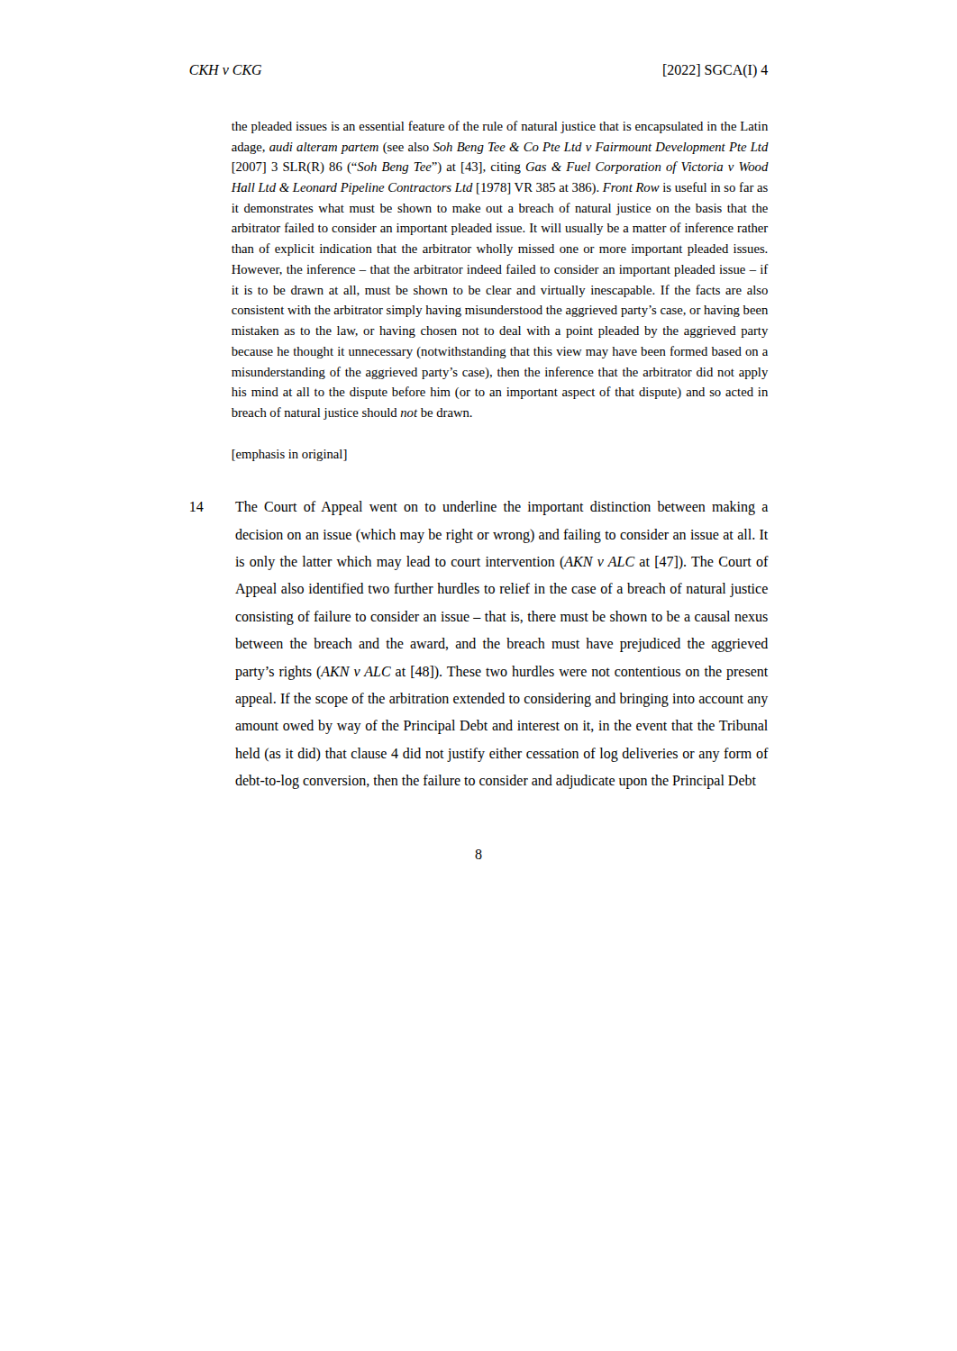CKH v CKG [2022] SGCA(I) 4
the pleaded issues is an essential feature of the rule of natural justice that is encapsulated in the Latin adage, audi alteram partem (see also Soh Beng Tee & Co Pte Ltd v Fairmount Development Pte Ltd [2007] 3 SLR(R) 86 (“Soh Beng Tee”) at [43], citing Gas & Fuel Corporation of Victoria v Wood Hall Ltd & Leonard Pipeline Contractors Ltd [1978] VR 385 at 386). Front Row is useful in so far as it demonstrates what must be shown to make out a breach of natural justice on the basis that the arbitrator failed to consider an important pleaded issue. It will usually be a matter of inference rather than of explicit indication that the arbitrator wholly missed one or more important pleaded issues. However, the inference – that the arbitrator indeed failed to consider an important pleaded issue – if it is to be drawn at all, must be shown to be clear and virtually inescapable. If the facts are also consistent with the arbitrator simply having misunderstood the aggrieved party’s case, or having been mistaken as to the law, or having chosen not to deal with a point pleaded by the aggrieved party because he thought it unnecessary (notwithstanding that this view may have been formed based on a misunderstanding of the aggrieved party’s case), then the inference that the arbitrator did not apply his mind at all to the dispute before him (or to an important aspect of that dispute) and so acted in breach of natural justice should not be drawn.
[emphasis in original]
14 The Court of Appeal went on to underline the important distinction between making a decision on an issue (which may be right or wrong) and failing to consider an issue at all. It is only the latter which may lead to court intervention (AKN v ALC at [47]). The Court of Appeal also identified two further hurdles to relief in the case of a breach of natural justice consisting of failure to consider an issue – that is, there must be shown to be a causal nexus between the breach and the award, and the breach must have prejudiced the aggrieved party’s rights (AKN v ALC at [48]). These two hurdles were not contentious on the present appeal. If the scope of the arbitration extended to considering and bringing into account any amount owed by way of the Principal Debt and interest on it, in the event that the Tribunal held (as it did) that clause 4 did not justify either cessation of log deliveries or any form of debt-to-log conversion, then the failure to consider and adjudicate upon the Principal Debt
8